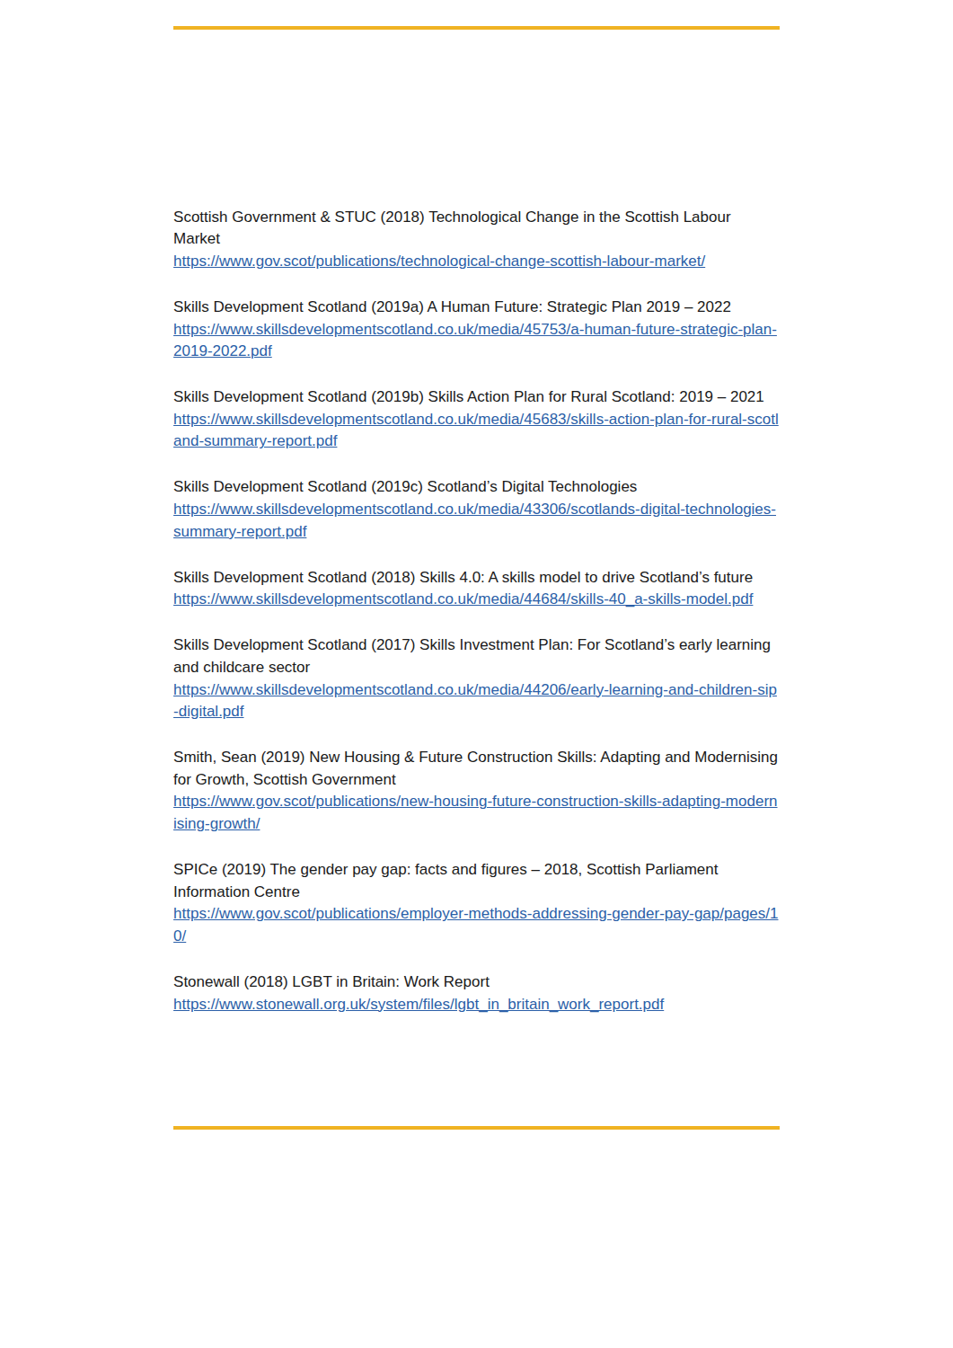Scottish Government & STUC (2018) Technological Change in the Scottish Labour Market
https://www.gov.scot/publications/technological-change-scottish-labour-market/
Skills Development Scotland (2019a) A Human Future: Strategic Plan 2019 – 2022
https://www.skillsdevelopmentscotland.co.uk/media/45753/a-human-future-strategic-plan-2019-2022.pdf
Skills Development Scotland (2019b) Skills Action Plan for Rural Scotland: 2019 – 2021
https://www.skillsdevelopmentscotland.co.uk/media/45683/skills-action-plan-for-rural-scotland-summary-report.pdf
Skills Development Scotland (2019c) Scotland’s Digital Technologies
https://www.skillsdevelopmentscotland.co.uk/media/43306/scotlands-digital-technologies-summary-report.pdf
Skills Development Scotland (2018) Skills 4.0: A skills model to drive Scotland’s future
https://www.skillsdevelopmentscotland.co.uk/media/44684/skills-40_a-skills-model.pdf
Skills Development Scotland (2017) Skills Investment Plan: For Scotland’s early learning and childcare sector
https://www.skillsdevelopmentscotland.co.uk/media/44206/early-learning-and-children-sip-digital.pdf
Smith, Sean (2019) New Housing & Future Construction Skills: Adapting and Modernising for Growth, Scottish Government
https://www.gov.scot/publications/new-housing-future-construction-skills-adapting-modernising-growth/
SPICe (2019) The gender pay gap: facts and figures – 2018, Scottish Parliament Information Centre
https://www.gov.scot/publications/employer-methods-addressing-gender-pay-gap/pages/10/
Stonewall (2018) LGBT in Britain: Work Report
https://www.stonewall.org.uk/system/files/lgbt_in_britain_work_report.pdf